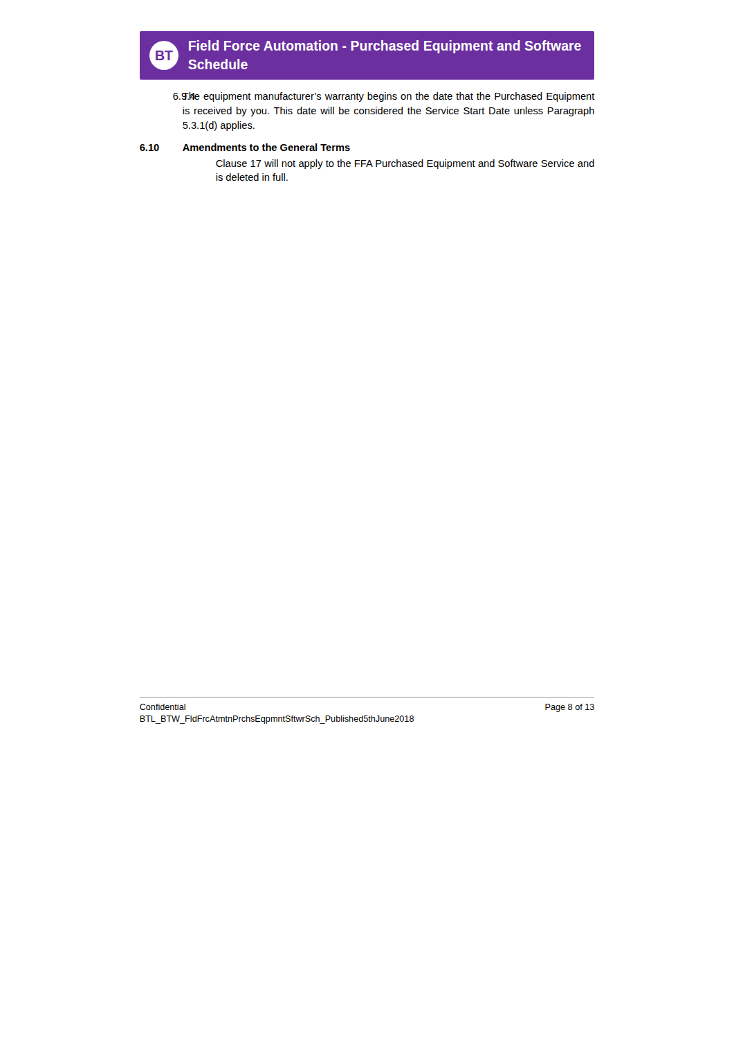BT
Field Force Automation - Purchased Equipment and Software Schedule
6.9.4
The equipment manufacturer’s warranty begins on the date that the Purchased Equipment is received by you. This date will be considered the Service Start Date unless Paragraph 5.3.1(d) applies.
6.10
Amendments to the General Terms
Clause 17 will not apply to the FFA Purchased Equipment and Software Service and is deleted in full.
Confidential
BTL_BTW_FldFrcAtmtnPrchsEqpmntSftwrSch_Published5thJune2018
Page 8 of 13